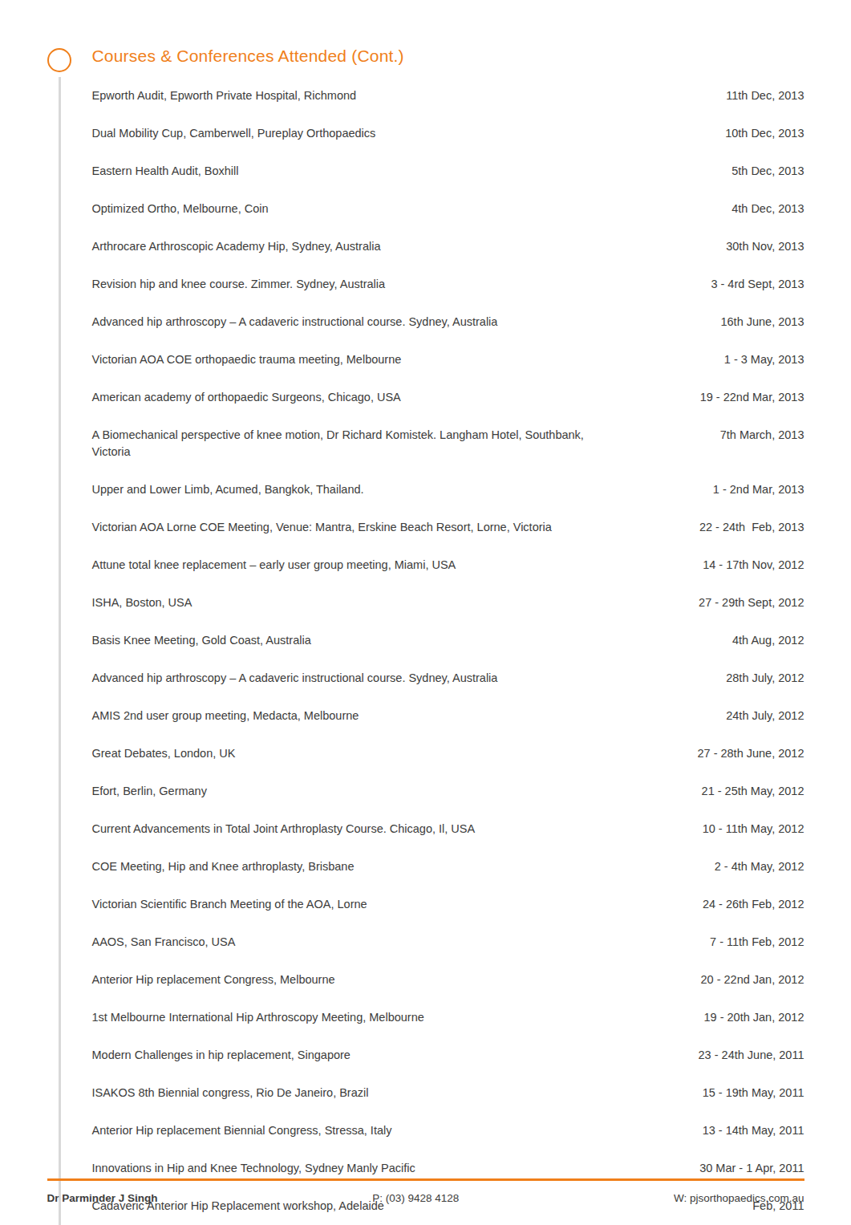Courses & Conferences Attended (Cont.)
| Epworth Audit, Epworth Private Hospital, Richmond | 11th Dec, 2013 |
| Dual Mobility Cup, Camberwell, Pureplay Orthopaedics | 10th Dec, 2013 |
| Eastern Health Audit, Boxhill | 5th Dec, 2013 |
| Optimized Ortho, Melbourne, Coin | 4th Dec, 2013 |
| Arthrocare Arthroscopic Academy Hip, Sydney, Australia | 30th Nov, 2013 |
| Revision hip and knee course. Zimmer. Sydney, Australia | 3 - 4rd Sept, 2013 |
| Advanced hip arthroscopy – A cadaveric instructional course. Sydney, Australia | 16th June, 2013 |
| Victorian AOA COE orthopaedic trauma meeting, Melbourne | 1 - 3 May, 2013 |
| American academy of orthopaedic Surgeons, Chicago, USA | 19 - 22nd Mar, 2013 |
| A Biomechanical perspective of knee motion, Dr Richard Komistek. Langham Hotel, Southbank, Victoria | 7th March, 2013 |
| Upper and Lower Limb, Acumed, Bangkok, Thailand. | 1 - 2nd Mar, 2013 |
| Victorian AOA Lorne COE Meeting, Venue: Mantra, Erskine Beach Resort, Lorne, Victoria | 22 - 24th Feb, 2013 |
| Attune total knee replacement – early user group meeting, Miami, USA | 14 - 17th Nov, 2012 |
| ISHA, Boston, USA | 27 - 29th Sept, 2012 |
| Basis Knee Meeting, Gold Coast, Australia | 4th Aug, 2012 |
| Advanced hip arthroscopy – A cadaveric instructional course. Sydney, Australia | 28th July, 2012 |
| AMIS 2nd user group meeting, Medacta, Melbourne | 24th July, 2012 |
| Great Debates, London, UK | 27 - 28th June, 2012 |
| Efort, Berlin, Germany | 21 - 25th May, 2012 |
| Current Advancements in Total Joint Arthroplasty Course. Chicago, Il, USA | 10 - 11th May, 2012 |
| COE Meeting, Hip and Knee arthroplasty, Brisbane | 2 - 4th May, 2012 |
| Victorian Scientific Branch Meeting of the AOA, Lorne | 24 - 26th Feb, 2012 |
| AAOS, San Francisco, USA | 7 - 11th Feb, 2012 |
| Anterior Hip replacement Congress, Melbourne | 20 - 22nd Jan, 2012 |
| 1st Melbourne International Hip Arthroscopy Meeting, Melbourne | 19 - 20th Jan, 2012 |
| Modern Challenges in hip replacement, Singapore | 23 - 24th June, 2011 |
| ISAKOS 8th Biennial congress, Rio De Janeiro, Brazil | 15 - 19th May, 2011 |
| Anterior Hip replacement Biennial Congress, Stressa, Italy | 13 - 14th May, 2011 |
| Innovations in Hip and Knee Technology, Sydney Manly Pacific | 30 Mar - 1 Apr, 2011 |
| Cadaveric Anterior Hip Replacement workshop, Adelaide | Feb, 2011 |
Dr Parminder J Singh P: (03) 9428 4128 W: pjsorthopaedics.com.au